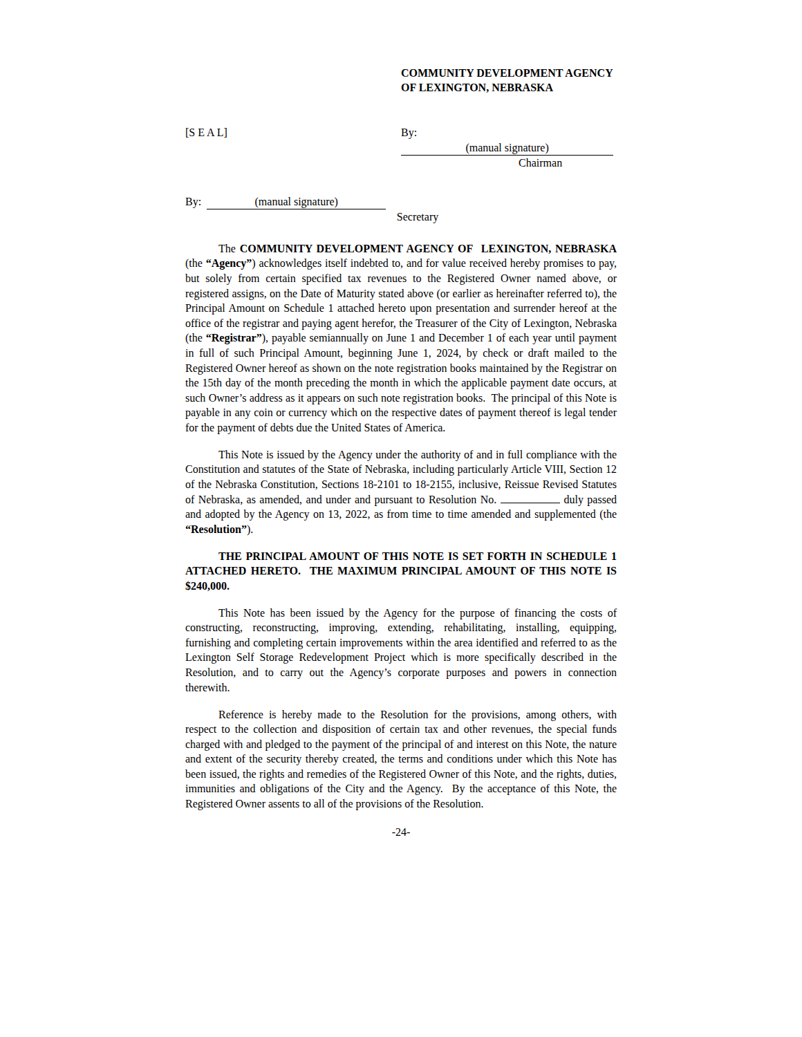COMMUNITY DEVELOPMENT AGENCY OF LEXINGTON, NEBRASKA
[S E A L]
By: (manual signature) Chairman
By: (manual signature) Secretary
The COMMUNITY DEVELOPMENT AGENCY OF LEXINGTON, NEBRASKA (the “Agency”) acknowledges itself indebted to, and for value received hereby promises to pay, but solely from certain specified tax revenues to the Registered Owner named above, or registered assigns, on the Date of Maturity stated above (or earlier as hereinafter referred to), the Principal Amount on Schedule 1 attached hereto upon presentation and surrender hereof at the office of the registrar and paying agent herefor, the Treasurer of the City of Lexington, Nebraska (the “Registrar”), payable semiannually on June 1 and December 1 of each year until payment in full of such Principal Amount, beginning June 1, 2024, by check or draft mailed to the Registered Owner hereof as shown on the note registration books maintained by the Registrar on the 15th day of the month preceding the month in which the applicable payment date occurs, at such Owner’s address as it appears on such note registration books. The principal of this Note is payable in any coin or currency which on the respective dates of payment thereof is legal tender for the payment of debts due the United States of America.
This Note is issued by the Agency under the authority of and in full compliance with the Constitution and statutes of the State of Nebraska, including particularly Article VIII, Section 12 of the Nebraska Constitution, Sections 18-2101 to 18-2155, inclusive, Reissue Revised Statutes of Nebraska, as amended, and under and pursuant to Resolution No. duly passed and adopted by the Agency on 13, 2022, as from time to time amended and supplemented (the “Resolution”).
THE PRINCIPAL AMOUNT OF THIS NOTE IS SET FORTH IN SCHEDULE 1 ATTACHED HERETO. THE MAXIMUM PRINCIPAL AMOUNT OF THIS NOTE IS $240,000.
This Note has been issued by the Agency for the purpose of financing the costs of constructing, reconstructing, improving, extending, rehabilitating, installing, equipping, furnishing and completing certain improvements within the area identified and referred to as the Lexington Self Storage Redevelopment Project which is more specifically described in the Resolution, and to carry out the Agency’s corporate purposes and powers in connection therewith.
Reference is hereby made to the Resolution for the provisions, among others, with respect to the collection and disposition of certain tax and other revenues, the special funds charged with and pledged to the payment of the principal of and interest on this Note, the nature and extent of the security thereby created, the terms and conditions under which this Note has been issued, the rights and remedies of the Registered Owner of this Note, and the rights, duties, immunities and obligations of the City and the Agency. By the acceptance of this Note, the Registered Owner assents to all of the provisions of the Resolution.
-24-